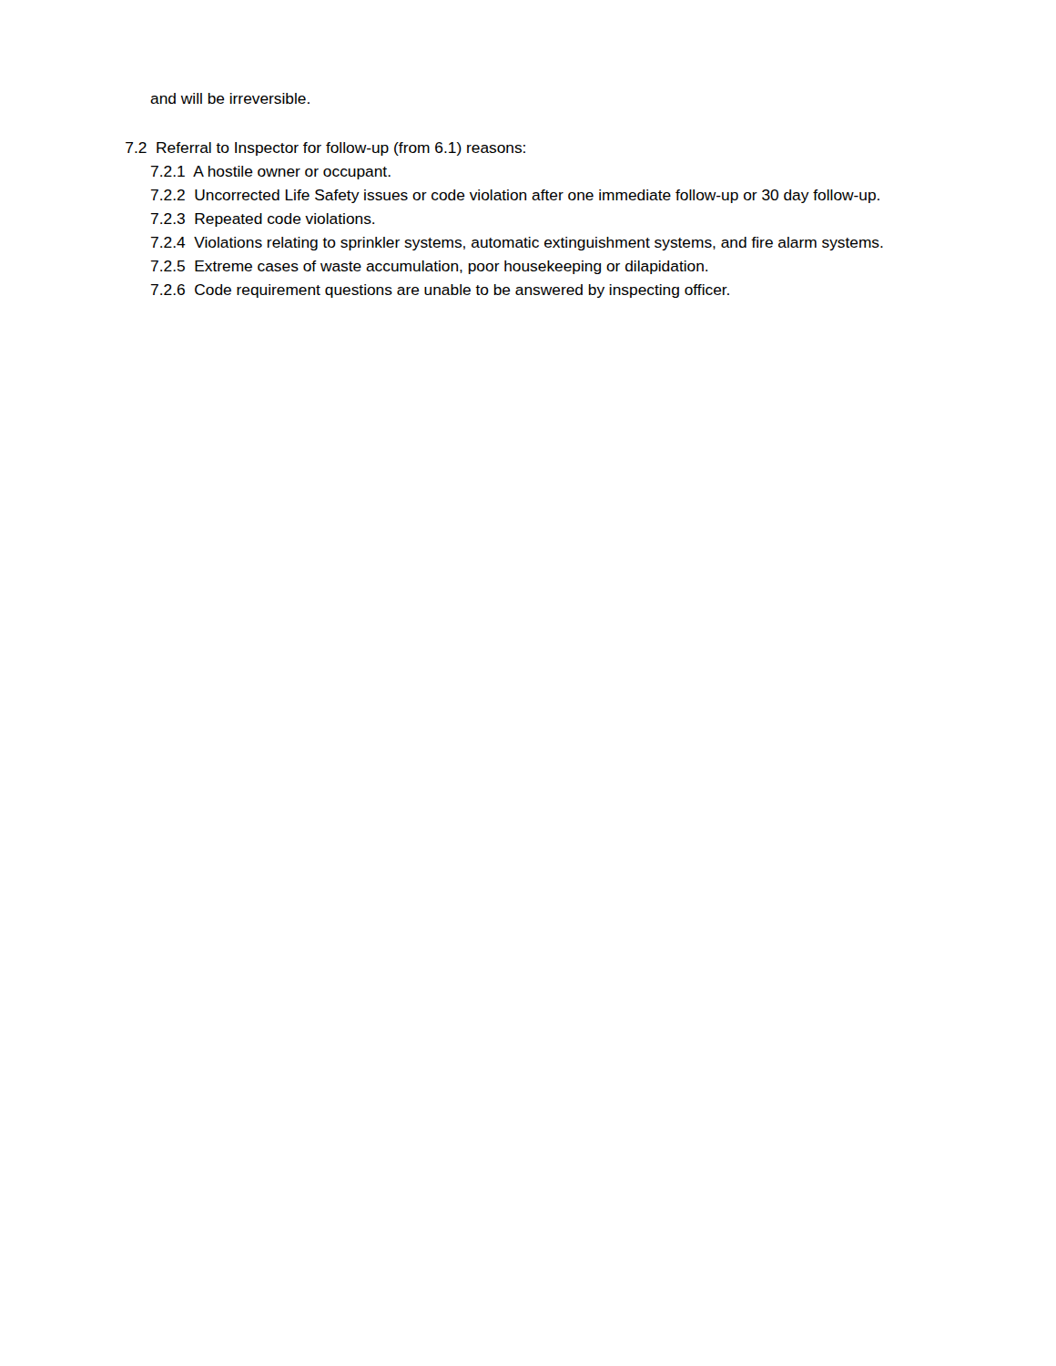and will be irreversible.
7.2 Referral to Inspector for follow-up (from 6.1) reasons:
7.2.1 A hostile owner or occupant.
7.2.2 Uncorrected Life Safety issues or code violation after one immediate follow-up or 30 day follow-up.
7.2.3 Repeated code violations.
7.2.4 Violations relating to sprinkler systems, automatic extinguishment systems, and fire alarm systems.
7.2.5 Extreme cases of waste accumulation, poor housekeeping or dilapidation.
7.2.6 Code requirement questions are unable to be answered by inspecting officer.